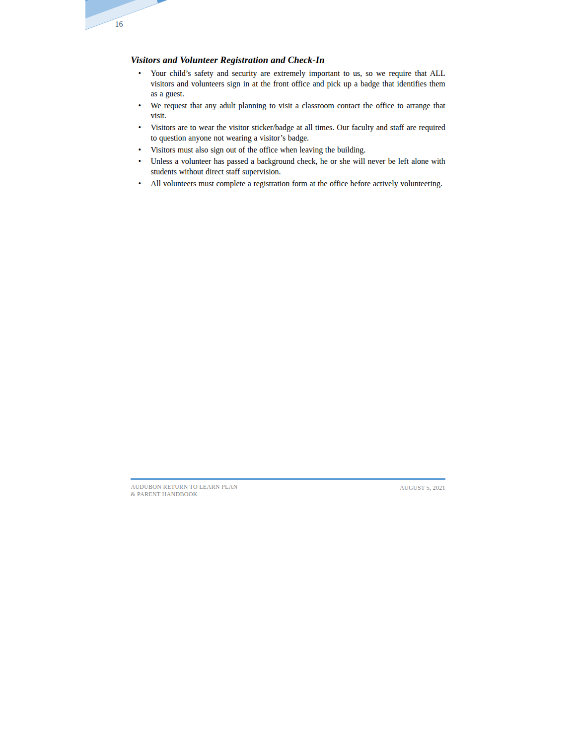16
Visitors and Volunteer Registration and Check-In
Your child’s safety and security are extremely important to us, so we require that ALL visitors and volunteers sign in at the front office and pick up a badge that identifies them as a guest.
We request that any adult planning to visit a classroom contact the office to arrange that visit.
Visitors are to wear the visitor sticker/badge at all times. Our faculty and staff are required to question anyone not wearing a visitor’s badge.
Visitors must also sign out of the office when leaving the building.
Unless a volunteer has passed a background check, he or she will never be left alone with students without direct staff supervision.
All volunteers must complete a registration form at the office before actively volunteering.
Audubon Return to Learn Plan
& Parent Handbook
August 5, 2021